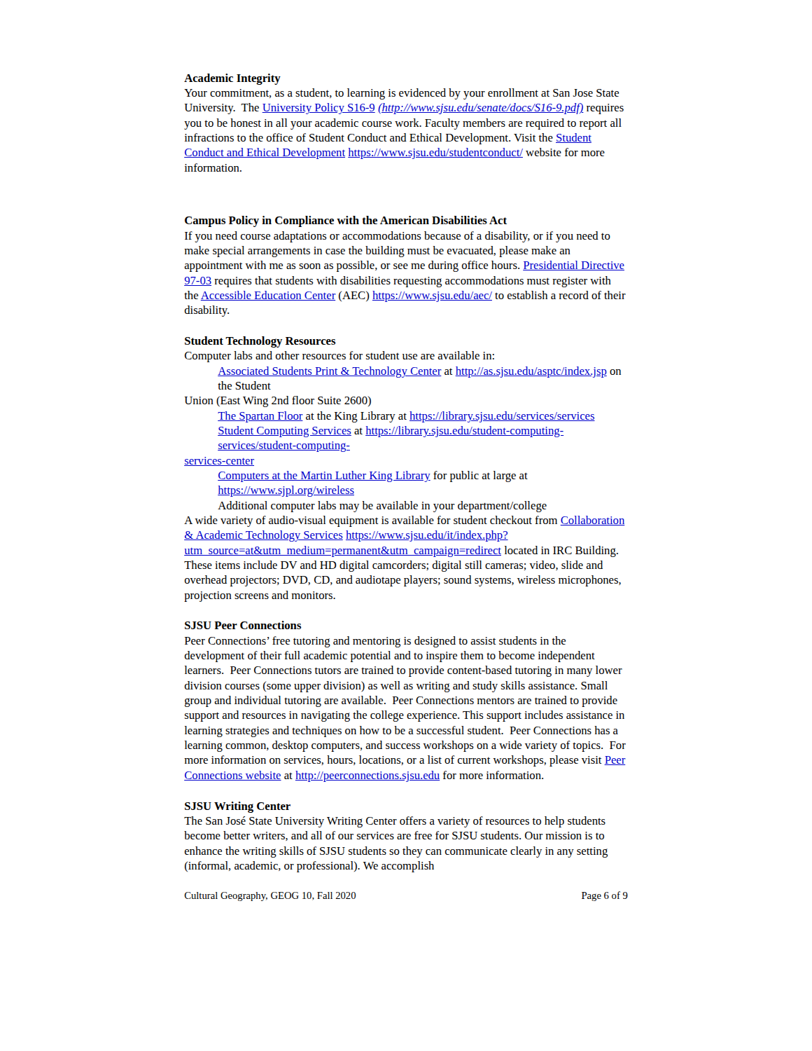Academic Integrity
Your commitment, as a student, to learning is evidenced by your enrollment at San Jose State University. The University Policy S16-9 (http://www.sjsu.edu/senate/docs/S16-9.pdf) requires you to be honest in all your academic course work. Faculty members are required to report all infractions to the office of Student Conduct and Ethical Development. Visit the Student Conduct and Ethical Development https://www.sjsu.edu/studentconduct/ website for more information.
Campus Policy in Compliance with the American Disabilities Act
If you need course adaptations or accommodations because of a disability, or if you need to make special arrangements in case the building must be evacuated, please make an appointment with me as soon as possible, or see me during office hours. Presidential Directive 97-03 requires that students with disabilities requesting accommodations must register with the Accessible Education Center (AEC) https://www.sjsu.edu/aec/ to establish a record of their disability.
Student Technology Resources
Computer labs and other resources for student use are available in:
Associated Students Print & Technology Center at http://as.sjsu.edu/asptc/index.jsp on the Student Union (East Wing 2nd floor Suite 2600)
The Spartan Floor at the King Library at https://library.sjsu.edu/services/services
Student Computing Services at https://library.sjsu.edu/student-computing-services/student-computing-services-center
Computers at the Martin Luther King Library for public at large at https://www.sjpl.org/wireless
Additional computer labs may be available in your department/college
A wide variety of audio-visual equipment is available for student checkout from Collaboration & Academic Technology Services https://www.sjsu.edu/it/index.php?utm_source=at&utm_medium=permanent&utm_campaign=redirect located in IRC Building. These items include DV and HD digital camcorders; digital still cameras; video, slide and overhead projectors; DVD, CD, and audiotape players; sound systems, wireless microphones, projection screens and monitors.
SJSU Peer Connections
Peer Connections’ free tutoring and mentoring is designed to assist students in the development of their full academic potential and to inspire them to become independent learners. Peer Connections tutors are trained to provide content-based tutoring in many lower division courses (some upper division) as well as writing and study skills assistance. Small group and individual tutoring are available. Peer Connections mentors are trained to provide support and resources in navigating the college experience. This support includes assistance in learning strategies and techniques on how to be a successful student. Peer Connections has a learning common, desktop computers, and success workshops on a wide variety of topics. For more information on services, hours, locations, or a list of current workshops, please visit Peer Connections website at http://peerconnections.sjsu.edu for more information.
SJSU Writing Center
The San José State University Writing Center offers a variety of resources to help students become better writers, and all of our services are free for SJSU students. Our mission is to enhance the writing skills of SJSU students so they can communicate clearly in any setting (informal, academic, or professional). We accomplish
Cultural Geography, GEOG 10, Fall 2020 Page 6 of 9